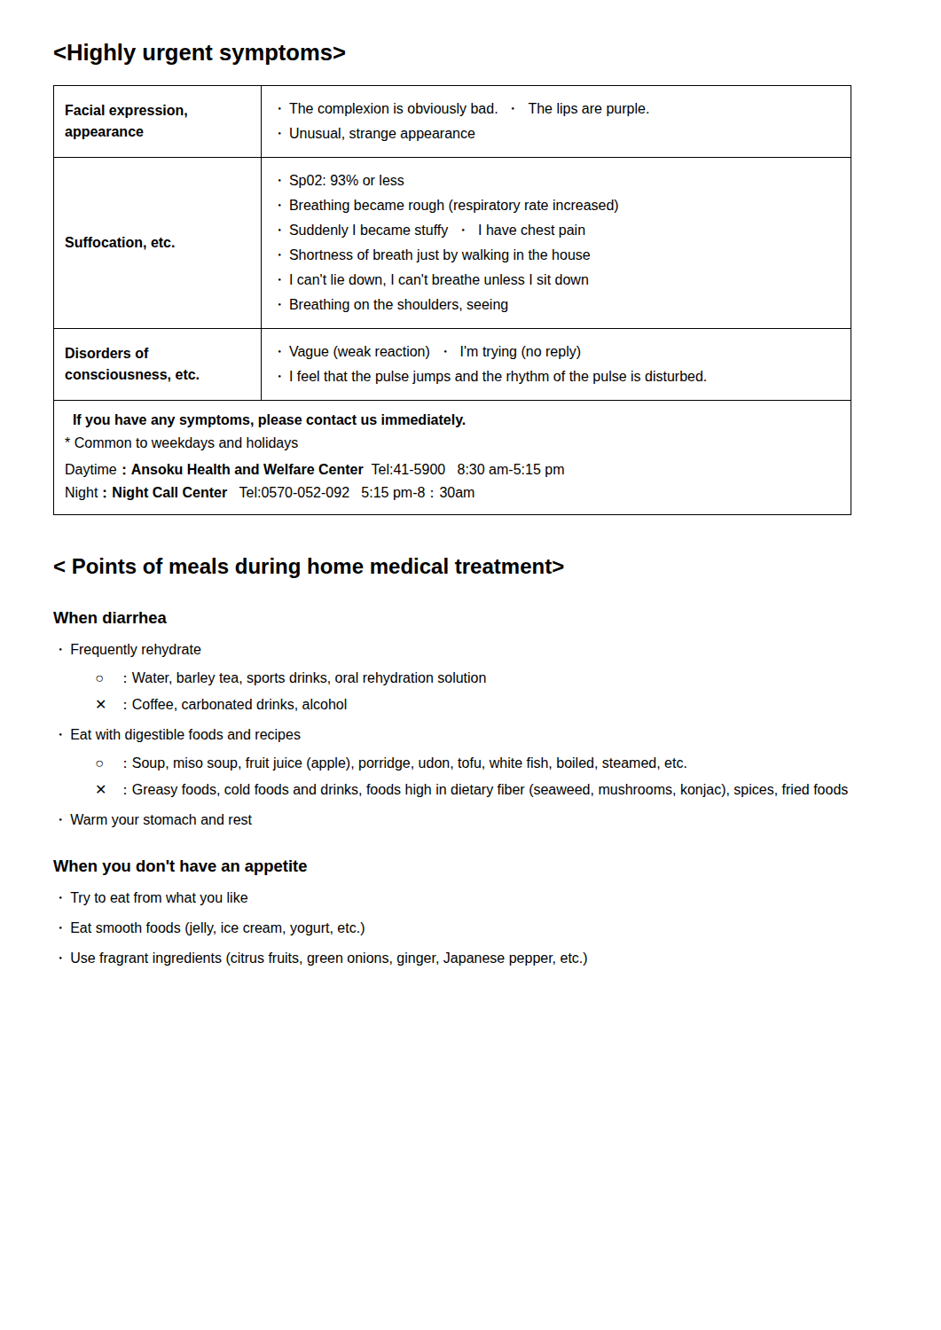<Highly urgent symptoms>
| Facial expression, appearance | The complexion is obviously bad. ・ The lips are purple. Unusual, strange appearance |
| Suffocation, etc. | Sp02: 93% or less Breathing became rough (respiratory rate increased) Suddenly I became stuffy ・ I have chest pain Shortness of breath just by walking in the house I can't lie down, I can't breathe unless I sit down Breathing on the shoulders, seeing |
| Disorders of consciousness, etc. | Vague (weak reaction) ・ I'm trying (no reply) I feel that the pulse jumps and the rhythm of the pulse is disturbed. |
| If you have any symptoms, please contact us immediately. * Common to weekdays and holidays Daytime ：Ansoku Health and Welfare Center Tel:41-5900 8:30 am-5:15 pm Night ：Night Call Center Tel:0570-052-092 5:15 pm-8：30am |
< Points of meals during home medical treatment>
When diarrhea
Frequently rehydrate
○：Water, barley tea, sports drinks, oral rehydration solution
✕：Coffee, carbonated drinks, alcohol
Eat with digestible foods and recipes
○：Soup, miso soup, fruit juice (apple), porridge, udon, tofu, white fish, boiled, steamed, etc.
✕：Greasy foods, cold foods and drinks, foods high in dietary fiber (seaweed, mushrooms, konjac), spices, fried foods
Warm your stomach and rest
When you don't have an appetite
Try to eat from what you like
Eat smooth foods (jelly, ice cream, yogurt, etc.)
Use fragrant ingredients (citrus fruits, green onions, ginger, Japanese pepper, etc.)